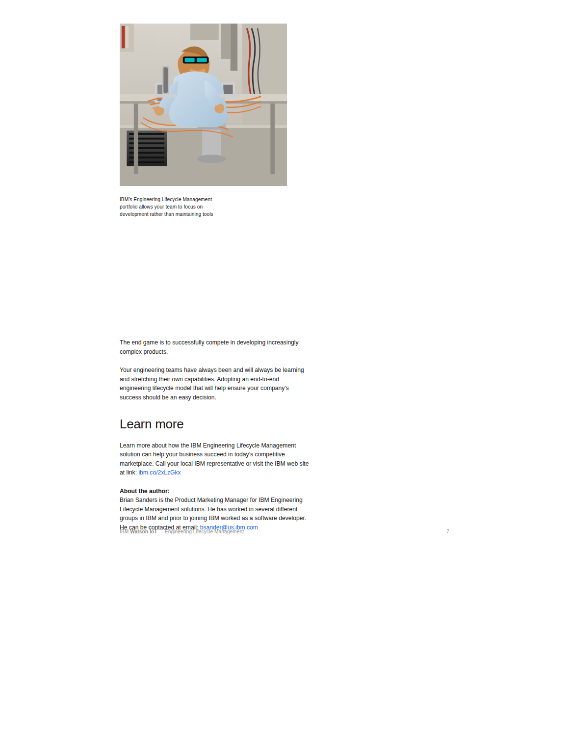IBM’s Engineering Lifecycle Management portfolio allows your team to focus on development rather than maintaining tools
The end game is to successfully compete in developing increasingly complex products.
Your engineering teams have always been and will always be learning and stretching their own capabilities. Adopting an end-to-end engineering lifecycle model that will help ensure your company’s success should be an easy decision.
Learn more
Learn more about how the IBM Engineering Lifecycle Management solution can help your business succeed in today’s competitive marketplace. Call your local IBM representative or visit the IBM web site at link: ibm.co/2xLzGkx
About the author:
Brian Sanders is the Product Marketing Manager for IBM Engineering Lifecycle Management solutions. He has worked in several different groups in IBM and prior to joining IBM worked as a software developer. He can be contacted at email: bsander@us.ibm.com
IBM Watson IoT Engineering Lifecycle Management
7